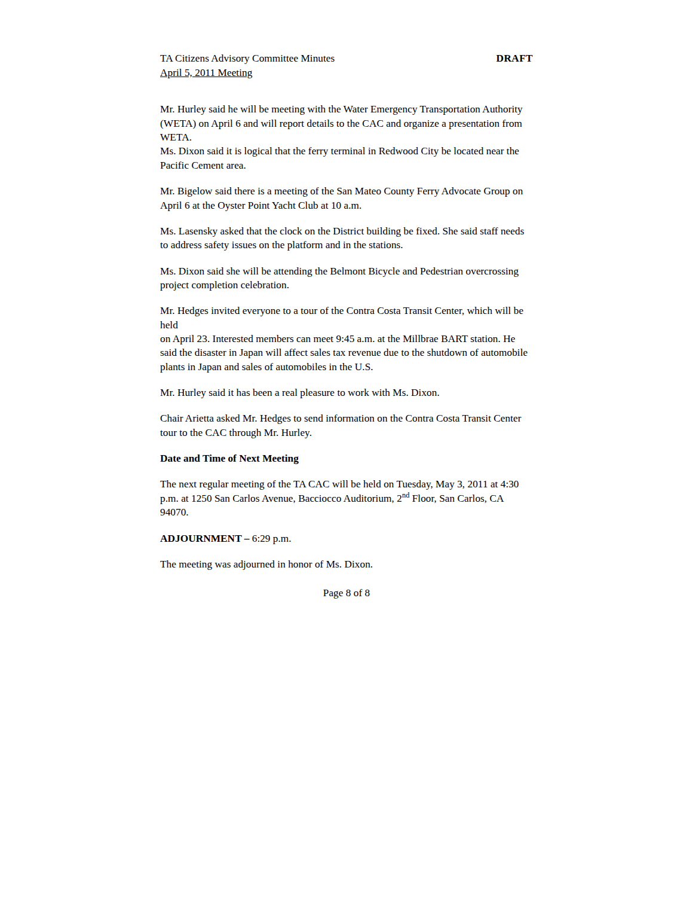TA Citizens Advisory Committee Minutes April 5, 2011 Meeting
DRAFT
Mr. Hurley said he will be meeting with the Water Emergency Transportation Authority (WETA) on April 6 and will report details to the CAC and organize a presentation from WETA.
Ms. Dixon said it is logical that the ferry terminal in Redwood City be located near the
Pacific Cement area.
Mr. Bigelow said there is a meeting of the San Mateo County Ferry Advocate Group on April 6 at the Oyster Point Yacht Club at 10 a.m.
Ms. Lasensky asked that the clock on the District building be fixed. She said staff needs to address safety issues on the platform and in the stations.
Ms. Dixon said she will be attending the Belmont Bicycle and Pedestrian overcrossing project completion celebration.
Mr. Hedges invited everyone to a tour of the Contra Costa Transit Center, which will be held
on April 23. Interested members can meet 9:45 a.m. at the Millbrae BART station. He said the disaster in Japan will affect sales tax revenue due to the shutdown of automobile plants in Japan and sales of automobiles in the U.S.
Mr. Hurley said it has been a real pleasure to work with Ms. Dixon.
Chair Arietta asked Mr. Hedges to send information on the Contra Costa Transit Center tour to the CAC through Mr. Hurley.
Date and Time of Next Meeting
The next regular meeting of the TA CAC will be held on Tuesday, May 3, 2011 at 4:30 p.m. at 1250 San Carlos Avenue, Bacciocco Auditorium, 2nd Floor, San Carlos, CA 94070.
ADJOURNMENT – 6:29 p.m.
The meeting was adjourned in honor of Ms. Dixon.
Page 8 of 8